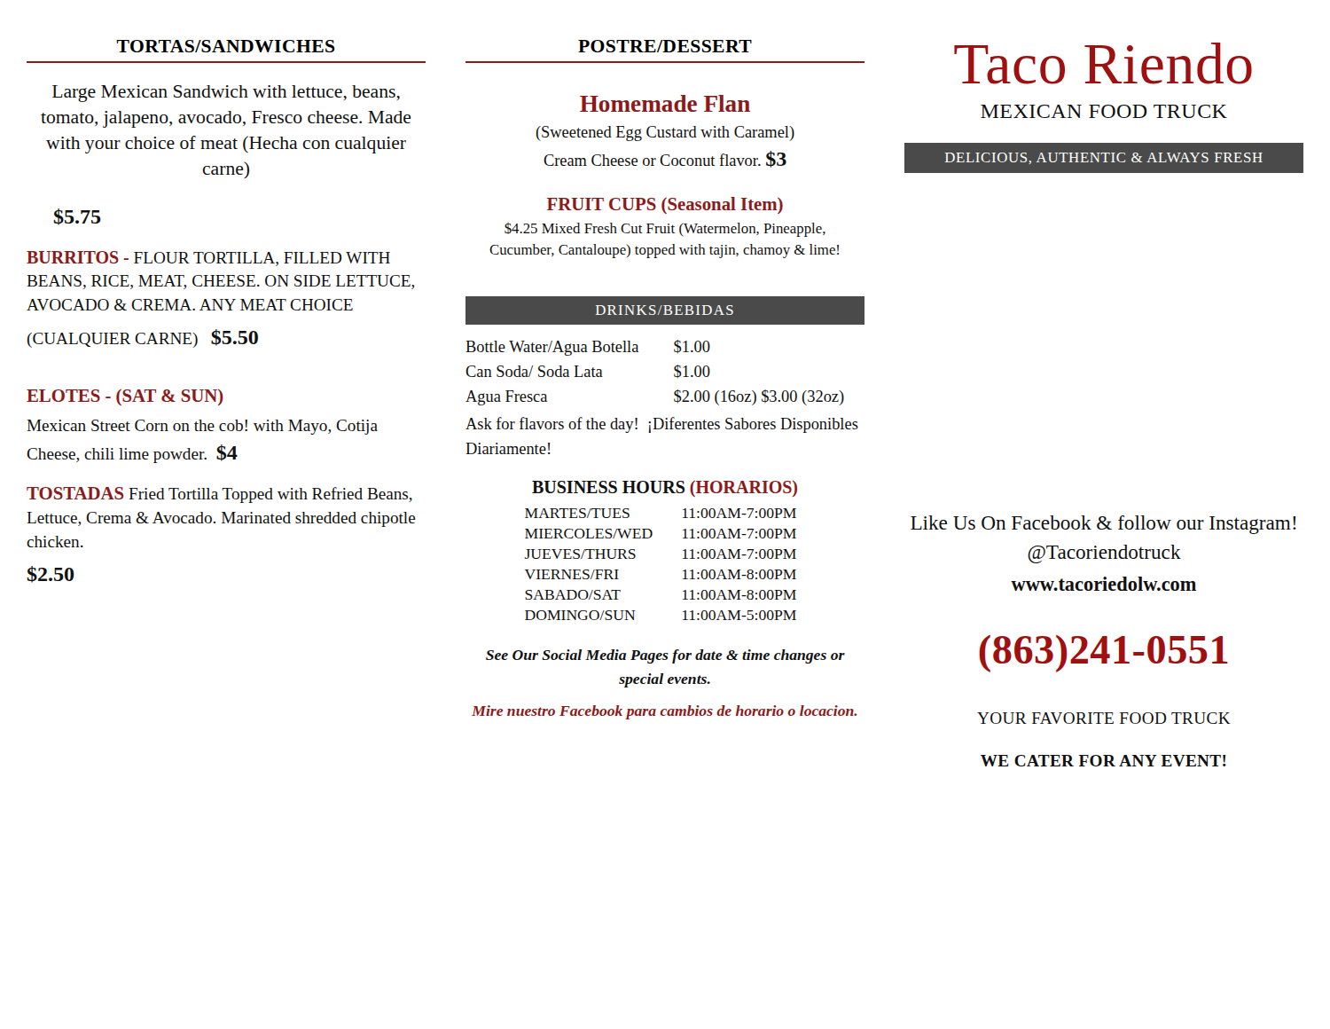TORTAS/SANDWICHES
Large Mexican Sandwich with lettuce, beans, tomato, jalapeno, avocado, Fresco cheese. Made with your choice of meat (Hecha con cualquier carne)
$5.75
BURRITOS - Flour tortilla, filled with beans, rice, meat, cheese. On side lettuce, avocado & crema. Any meat choice
(CUALQUIER CARNE) $5.50
ELOTES - (SAT & SUN)
Mexican Street Corn on the cob! with Mayo, Cotija Cheese, chili lime powder. $4
TOSTADAS Fried Tortilla Topped with Refried Beans, Lettuce, Crema & Avocado. Marinated shredded chipotle chicken.
$2.50
POSTRE/DESSERT
Homemade Flan
(Sweetened Egg Custard with Caramel)
Cream Cheese or Coconut flavor. $3
FRUIT CUPS (Seasonal Item)
$4.25 Mixed Fresh Cut Fruit (Watermelon, Pineapple, Cucumber, Cantaloupe) topped with tajin, chamoy & lime!
DRINKS/BEBIDAS
| Bottle Water/Agua Botella | $1.00 |
| Can Soda/ Soda Lata | $1.00 |
| Agua Fresca | $2.00 (16oz) $3.00 (32oz) |
Ask for flavors of the day! ¡Diferentes Sabores Disponibles Diariamente!
BUSINESS HOURS (HORARIOS)
| MARTES/TUES | 11:00AM-7:00PM |
| MIERCOLES/WED | 11:00AM-7:00PM |
| JUEVES/THURS | 11:00AM-7:00PM |
| VIERNES/FRI | 11:00AM-8:00PM |
| SABADO/SAT | 11:00AM-8:00PM |
| DOMINGO/SUN | 11:00AM-5:00PM |
See Our Social Media Pages for date & time changes or special events.
Mire nuestro Facebook para cambios de horario o locacion.
Taco Riendo
MEXICAN FOOD TRUCK
DELICIOUS, AUTHENTIC & ALWAYS FRESH
Like Us On Facebook & follow our Instagram! @Tacoriendotruck
www.tacoriedolw.com
(863)241-0551
YOUR FAVORITE FOOD TRUCK
WE CATER FOR ANY EVENT!